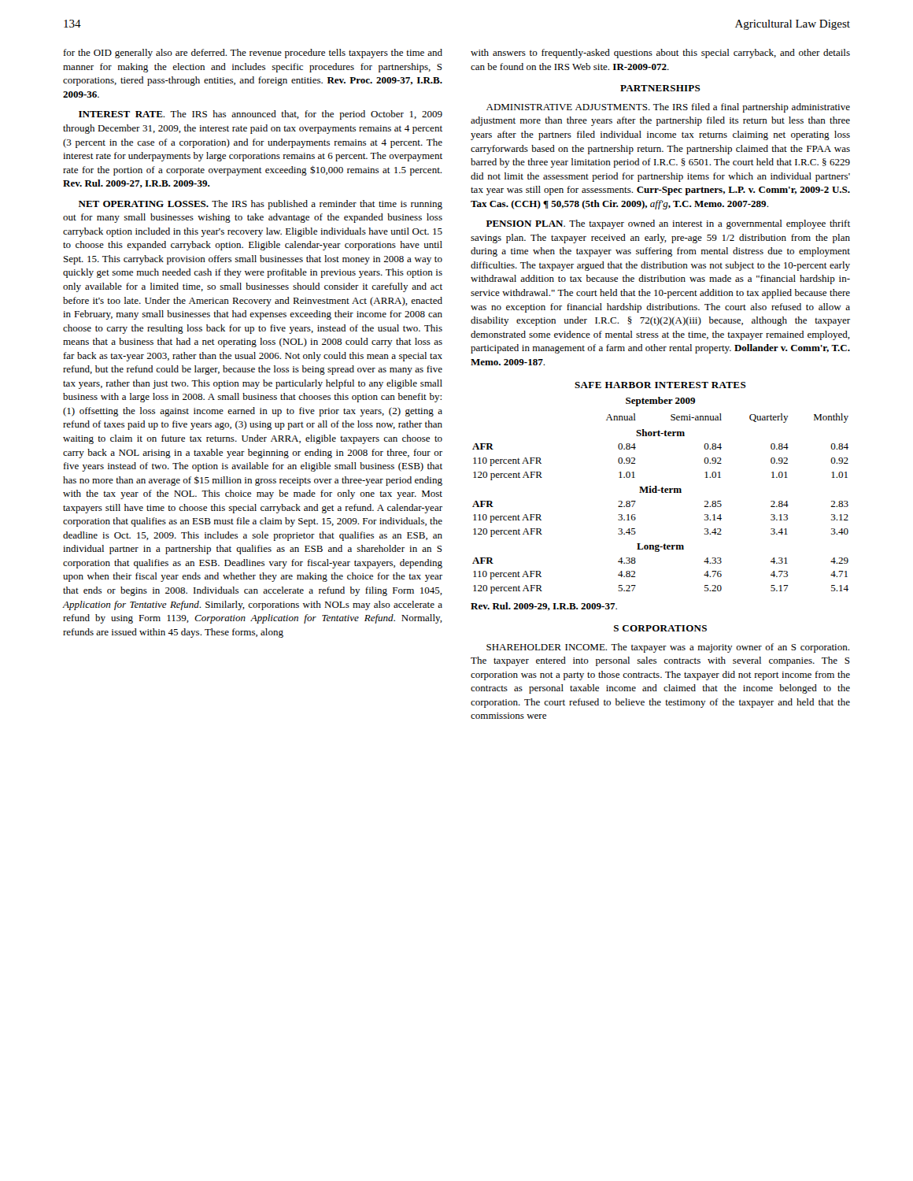134
Agricultural Law Digest
for the OID generally also are deferred. The revenue procedure tells taxpayers the time and manner for making the election and includes specific procedures for partnerships, S corporations, tiered pass-through entities, and foreign entities. Rev. Proc. 2009-37, I.R.B. 2009-36.
INTEREST RATE. The IRS has announced that, for the period October 1, 2009 through December 31, 2009, the interest rate paid on tax overpayments remains at 4 percent (3 percent in the case of a corporation) and for underpayments remains at 4 percent. The interest rate for underpayments by large corporations remains at 6 percent. The overpayment rate for the portion of a corporate overpayment exceeding $10,000 remains at 1.5 percent. Rev. Rul. 2009-27, I.R.B. 2009-39.
NET OPERATING LOSSES. The IRS has published a reminder that time is running out for many small businesses wishing to take advantage of the expanded business loss carryback option included in this year's recovery law. Eligible individuals have until Oct. 15 to choose this expanded carryback option. Eligible calendar-year corporations have until Sept. 15. This carryback provision offers small businesses that lost money in 2008 a way to quickly get some much needed cash if they were profitable in previous years. This option is only available for a limited time, so small businesses should consider it carefully and act before it's too late. Under the American Recovery and Reinvestment Act (ARRA), enacted in February, many small businesses that had expenses exceeding their income for 2008 can choose to carry the resulting loss back for up to five years, instead of the usual two. This means that a business that had a net operating loss (NOL) in 2008 could carry that loss as far back as tax-year 2003, rather than the usual 2006. Not only could this mean a special tax refund, but the refund could be larger, because the loss is being spread over as many as five tax years, rather than just two. This option may be particularly helpful to any eligible small business with a large loss in 2008. A small business that chooses this option can benefit by: (1) offsetting the loss against income earned in up to five prior tax years, (2) getting a refund of taxes paid up to five years ago, (3) using up part or all of the loss now, rather than waiting to claim it on future tax returns. Under ARRA, eligible taxpayers can choose to carry back a NOL arising in a taxable year beginning or ending in 2008 for three, four or five years instead of two. The option is available for an eligible small business (ESB) that has no more than an average of $15 million in gross receipts over a three-year period ending with the tax year of the NOL. This choice may be made for only one tax year. Most taxpayers still have time to choose this special carryback and get a refund. A calendar-year corporation that qualifies as an ESB must file a claim by Sept. 15, 2009. For individuals, the deadline is Oct. 15, 2009. This includes a sole proprietor that qualifies as an ESB, an individual partner in a partnership that qualifies as an ESB and a shareholder in an S corporation that qualifies as an ESB. Deadlines vary for fiscal-year taxpayers, depending upon when their fiscal year ends and whether they are making the choice for the tax year that ends or begins in 2008. Individuals can accelerate a refund by filing Form 1045, Application for Tentative Refund. Similarly, corporations with NOLs may also accelerate a refund by using Form 1139, Corporation Application for Tentative Refund. Normally, refunds are issued within 45 days. These forms, along
with answers to frequently-asked questions about this special carryback, and other details can be found on the IRS Web site. IR-2009-072.
PARTNERSHIPS
ADMINISTRATIVE ADJUSTMENTS. The IRS filed a final partnership administrative adjustment more than three years after the partnership filed its return but less than three years after the partners filed individual income tax returns claiming net operating loss carryforwards based on the partnership return. The partnership claimed that the FPAA was barred by the three year limitation period of I.R.C. § 6501. The court held that I.R.C. § 6229 did not limit the assessment period for partnership items for which an individual partners' tax year was still open for assessments. Curr-Spec partners, L.P. v. Comm'r, 2009-2 U.S. Tax Cas. (CCH) ¶ 50,578 (5th Cir. 2009), aff'g, T.C. Memo. 2007-289.
PENSION PLAN. The taxpayer owned an interest in a governmental employee thrift savings plan. The taxpayer received an early, pre-age 59 1/2 distribution from the plan during a time when the taxpayer was suffering from mental distress due to employment difficulties. The taxpayer argued that the distribution was not subject to the 10-percent early withdrawal addition to tax because the distribution was made as a "financial hardship in-service withdrawal." The court held that the 10-percent addition to tax applied because there was no exception for financial hardship distributions. The court also refused to allow a disability exception under I.R.C. § 72(t)(2)(A)(iii) because, although the taxpayer demonstrated some evidence of mental stress at the time, the taxpayer remained employed, participated in management of a farm and other rental property. Dollander v. Comm'r, T.C. Memo. 2009-187.
SAFE HARBOR INTEREST RATES
September 2009
| | Annual | Semi-annual | Quarterly | Monthly |
| --- | --- | --- | --- | --- |
| Short-term |
| AFR | 0.84 | 0.84 | 0.84 | 0.84 |
| 110 percent AFR | 0.92 | 0.92 | 0.92 | 0.92 |
| 120 percent AFR | 1.01 | 1.01 | 1.01 | 1.01 |
| Mid-term |
| AFR | 2.87 | 2.85 | 2.84 | 2.83 |
| 110 percent AFR | 3.16 | 3.14 | 3.13 | 3.12 |
| 120 percent AFR | 3.45 | 3.42 | 3.41 | 3.40 |
| Long-term |
| AFR | 4.38 | 4.33 | 4.31 | 4.29 |
| 110 percent AFR | 4.82 | 4.76 | 4.73 | 4.71 |
| 120 percent AFR | 5.27 | 5.20 | 5.17 | 5.14 |
Rev. Rul. 2009-29, I.R.B. 2009-37.
S CORPORATIONS
SHAREHOLDER INCOME. The taxpayer was a majority owner of an S corporation. The taxpayer entered into personal sales contracts with several companies. The S corporation was not a party to those contracts. The taxpayer did not report income from the contracts as personal taxable income and claimed that the income belonged to the corporation. The court refused to believe the testimony of the taxpayer and held that the commissions were